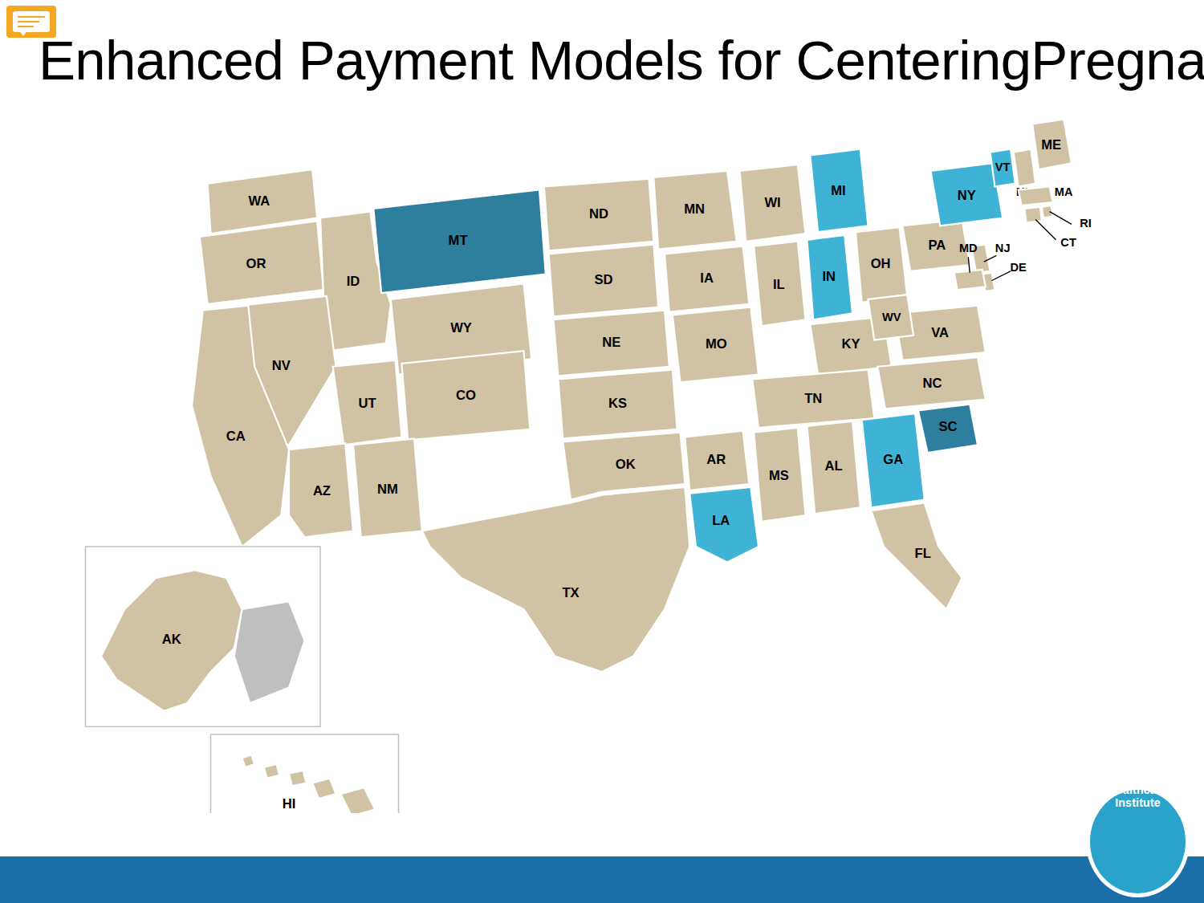Enhanced Payment Models for CenteringPregnancy
WA OR ID MT WY NV CA UT AZ CO NM ND SD NE KS OK TX MN IA MO AR LA WI IL IN MI OH KY TN MS AL GA FL SC NC VA WV PA NY VT NH ME MA RI CT NJ DE MD AK HI
Centering®
Healthcare
Institute